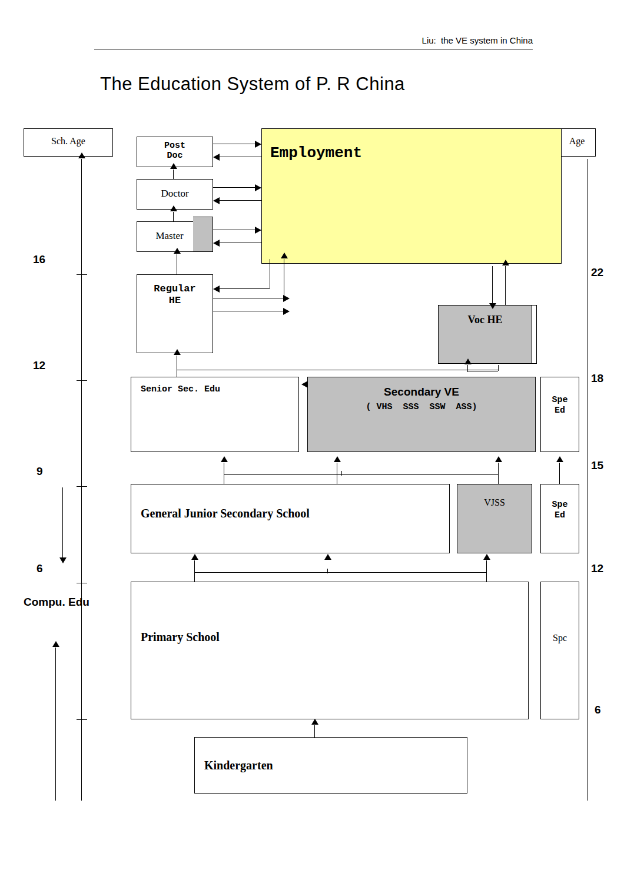Liu: the VE system in China
The Education System of P. R China
Sch. Age
16
12
9
6
Compu. Edu
Age
22
18
15
12
6
Post
Doc
Doctor
Master
Regular
HE
Employment
Voc HE
Senior Sec. Edu
Secondary VE
( VHS SSS SSW ASS)
Spe
Ed
General Junior Secondary School
VJSS
Spe
Ed
Primary School
Spc
Kindergarten